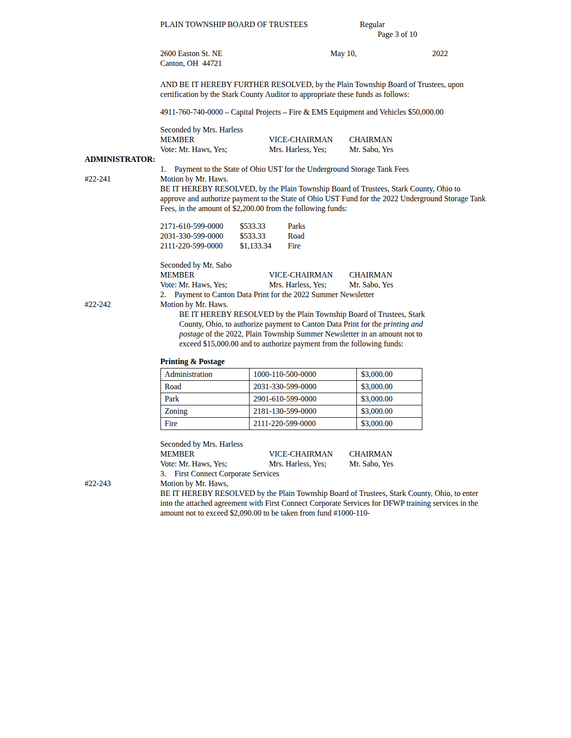PLAIN TOWNSHIP BOARD OF TRUSTEES Regular
Page 3 of 10
2600 Easton St. NE
Canton, OH 44721
May 10, 2022
AND BE IT HEREBY FURTHER RESOLVED, by the Plain Township Board of Trustees, upon certification by the Stark County Auditor to appropriate these funds as follows:
4911-760-740-0000 – Capital Projects – Fire & EMS Equipment and Vehicles $50,000.00
Seconded by Mrs. Harless
MEMBER VICE-CHAIRMAN CHAIRMAN
Vote: Mr. Haws, Yes; Mrs. Harless, Yes; Mr. Sabo, Yes
ADMINISTRATOR:
1. Payment to the State of Ohio UST for the Underground Storage Tank Fees
#22-241 Motion by Mr. Haws.
BE IT HEREBY RESOLVED, by the Plain Township Board of Trustees, Stark County, Ohio to approve and authorize payment to the State of Ohio UST Fund for the 2022 Underground Storage Tank Fees, in the amount of $2,200.00 from the following funds:
| 2171-610-599-0000 | $533.33 | Parks |
| 2031-330-599-0000 | $533.33 | Road |
| 2111-220-599-0000 | $1,133.34 | Fire |
Seconded by Mr. Sabo
MEMBER VICE-CHAIRMAN CHAIRMAN
Vote: Mr. Haws, Yes; Mrs. Harless, Yes; Mr. Sabo, Yes
2. Payment to Canton Data Print for the 2022 Summer Newsletter
#22-242 Motion by Mr. Haws.
BE IT HEREBY RESOLVED by the Plain Township Board of Trustees, Stark County, Ohio, to authorize payment to Canton Data Print for the printing and postage of the 2022, Plain Township Summer Newsletter in an amount not to exceed $15,000.00 and to authorize payment from the following funds:
Printing & Postage
| Administration | 1000-110-500-0000 | $3,000.00 |
| Road | 2031-330-599-0000 | $3,000.00 |
| Park | 2901-610-599-0000 | $3,000.00 |
| Zoning | 2181-130-599-0000 | $3,000.00 |
| Fire | 2111-220-599-0000 | $3,000.00 |
Seconded by Mrs. Harless
MEMBER VICE-CHAIRMAN CHAIRMAN
Vote: Mr. Haws, Yes; Mrs. Harless, Yes; Mr. Sabo, Yes
3. First Connect Corporate Services
#22-243 Motion by Mr. Haws,
BE IT HEREBY RESOLVED by the Plain Township Board of Trustees, Stark County, Ohio, to enter into the attached agreement with First Connect Corporate Services for DFWP training services in the amount not to exceed $2,090.00 to be taken from fund #1000-110-